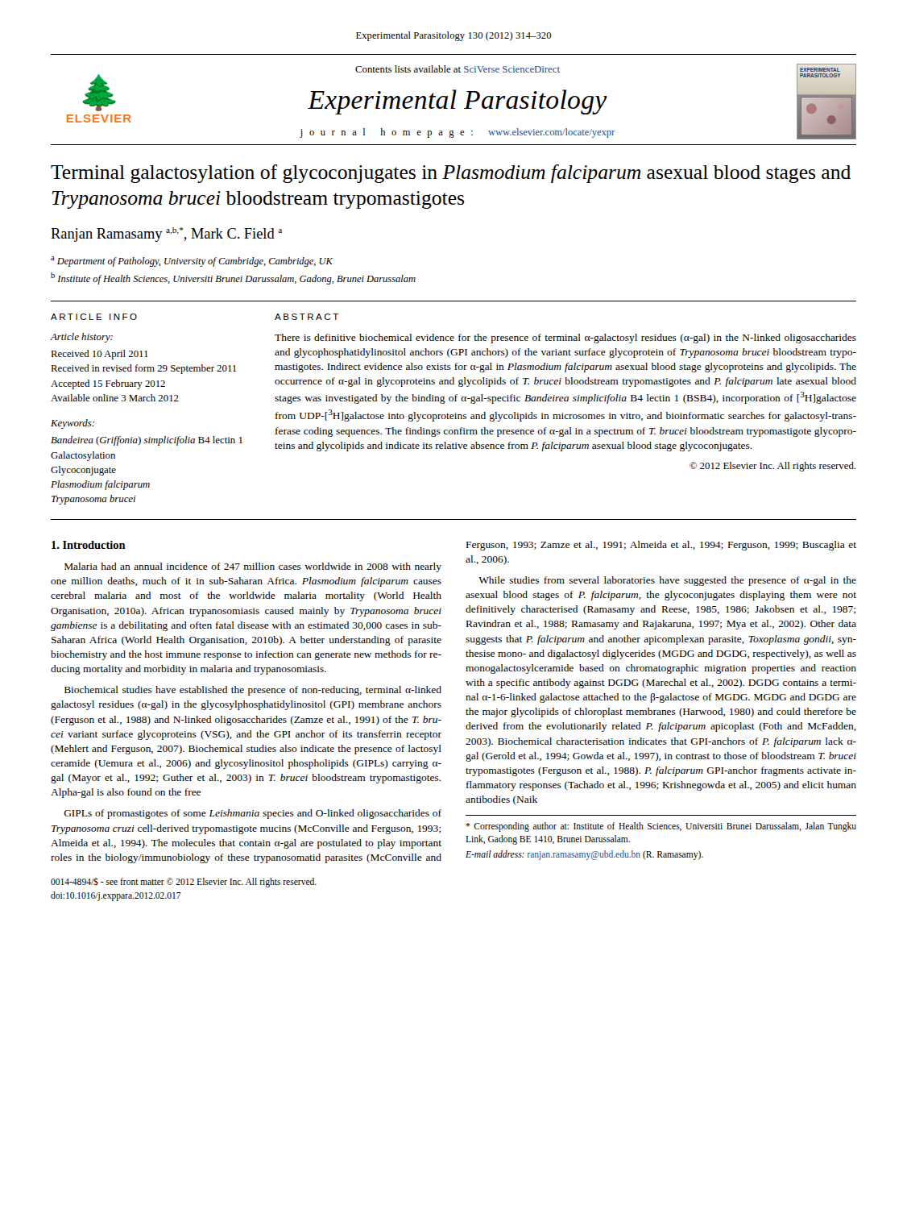Experimental Parasitology 130 (2012) 314–320
🌲
ELSEVIER
Contents lists available at SciVerse ScienceDirect
Experimental Parasitology
j o u r n a l h o m e p a g e : www.elsevier.com/locate/yexpr
EXPERIMENTAL
PARASITOLOGY
Terminal galactosylation of glycoconjugates in Plasmodium falciparum asexual blood stages and Trypanosoma brucei bloodstream trypomastigotes
Ranjan Ramasamy a,b,*, Mark C. Field a
a Department of Pathology, University of Cambridge, Cambridge, UK
b Institute of Health Sciences, Universiti Brunei Darussalam, Gadong, Brunei Darussalam
Article info
Article history:
Received 10 April 2011
Received in revised form 29 September 2011
Accepted 15 February 2012
Available online 3 March 2012
Keywords:
Bandeirea (Griffonia) simplicifolia B4 lectin 1
Galactosylation
Glycoconjugate
Plasmodium falciparum
Trypanosoma brucei
Abstract
There is definitive biochemical evidence for the presence of terminal α-galactosyl residues (α-gal) in the N-linked oligosaccharides and glycophosphatidylinositol anchors (GPI anchors) of the variant surface glycoprotein of Trypanosoma brucei bloodstream trypomastigotes. Indirect evidence also exists for α-gal in Plasmodium falciparum asexual blood stage glycoproteins and glycolipids. The occurrence of α-gal in glycoproteins and glycolipids of T. brucei bloodstream trypomastigotes and P. falciparum late asexual blood stages was investigated by the binding of α-gal-specific Bandeirea simplicifolia B4 lectin 1 (BSB4), incorporation of [3H]galactose from UDP-[3H]galactose into glycoproteins and glycolipids in microsomes in vitro, and bioinformatic searches for galactosyl-transferase coding sequences. The findings confirm the presence of α-gal in a spectrum of T. brucei bloodstream trypomastigote glycoproteins and glycolipids and indicate its relative absence from P. falciparum asexual blood stage glycoconjugates.
© 2012 Elsevier Inc. All rights reserved.
1. Introduction
Malaria had an annual incidence of 247 million cases worldwide in 2008 with nearly one million deaths, much of it in sub-Saharan Africa. Plasmodium falciparum causes cerebral malaria and most of the worldwide malaria mortality (World Health Organisation, 2010a). African trypanosomiasis caused mainly by Trypanosoma brucei gambiense is a debilitating and often fatal disease with an estimated 30,000 cases in sub-Saharan Africa (World Health Organisation, 2010b). A better understanding of parasite biochemistry and the host immune response to infection can generate new methods for reducing mortality and morbidity in malaria and trypanosomiasis.
Biochemical studies have established the presence of non-reducing, terminal α-linked galactosyl residues (α-gal) in the glycosylphosphatidylinositol (GPI) membrane anchors (Ferguson et al., 1988) and N-linked oligosaccharides (Zamze et al., 1991) of the T. brucei variant surface glycoproteins (VSG), and the GPI anchor of its transferrin receptor (Mehlert and Ferguson, 2007). Biochemical studies also indicate the presence of lactosyl ceramide (Uemura et al., 2006) and glycosylinositol phospholipids (GIPLs) carrying α-gal (Mayor et al., 1992; Guther et al., 2003) in T. brucei bloodstream trypomastigotes. Alpha-gal is also found on the free
GIPLs of promastigotes of some Leishmania species and O-linked oligosaccharides of Trypanosoma cruzi cell-derived trypomastigote mucins (McConville and Ferguson, 1993; Almeida et al., 1994). The molecules that contain α-gal are postulated to play important roles in the biology/immunobiology of these trypanosomatid parasites (McConville and Ferguson, 1993; Zamze et al., 1991; Almeida et al., 1994; Ferguson, 1999; Buscaglia et al., 2006).
While studies from several laboratories have suggested the presence of α-gal in the asexual blood stages of P. falciparum, the glycoconjugates displaying them were not definitively characterised (Ramasamy and Reese, 1985, 1986; Jakobsen et al., 1987; Ravindran et al., 1988; Ramasamy and Rajakaruna, 1997; Mya et al., 2002). Other data suggests that P. falciparum and another apicomplexan parasite, Toxoplasma gondii, synthesise mono- and digalactosyl diglycerides (MGDG and DGDG, respectively), as well as monogalactosylceramide based on chromatographic migration properties and reaction with a specific antibody against DGDG (Marechal et al., 2002). DGDG contains a terminal α-1-6-linked galactose attached to the β-galactose of MGDG. MGDG and DGDG are the major glycolipids of chloroplast membranes (Harwood, 1980) and could therefore be derived from the evolutionarily related P. falciparum apicoplast (Foth and McFadden, 2003). Biochemical characterisation indicates that GPI-anchors of P. falciparum lack α-gal (Gerold et al., 1994; Gowda et al., 1997), in contrast to those of bloodstream T. brucei trypomastigotes (Ferguson et al., 1988). P. falciparum GPI-anchor fragments activate inflammatory responses (Tachado et al., 1996; Krishnegowda et al., 2005) and elicit human antibodies (Naik
* Corresponding author at: Institute of Health Sciences, Universiti Brunei Darussalam, Jalan Tungku Link, Gadong BE 1410, Brunei Darussalam.
E-mail address: ranjan.ramasamy@ubd.edu.bn (R. Ramasamy).
0014-4894/$ - see front matter © 2012 Elsevier Inc. All rights reserved.
doi:10.1016/j.exppara.2012.02.017